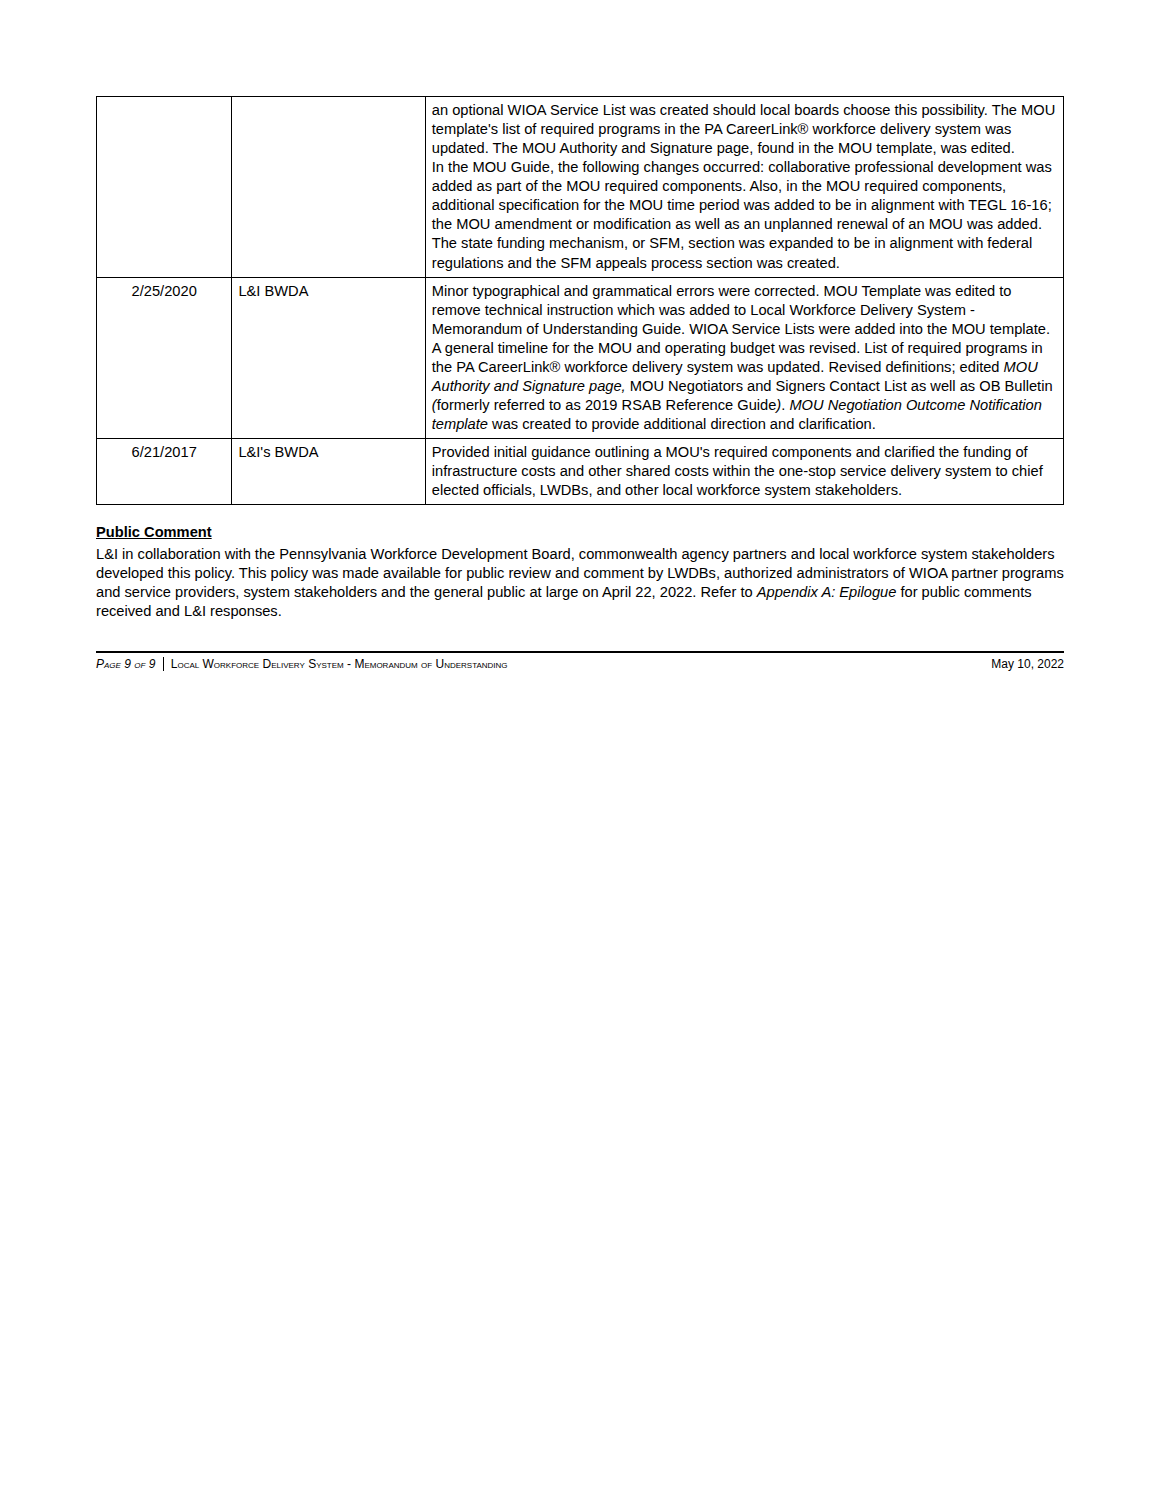| | | an optional WIOA Service List was created should local boards choose this possibility. The MOU template's list of required programs in the PA CareerLink® workforce delivery system was updated. The MOU Authority and Signature page, found in the MOU template, was edited. In the MOU Guide, the following changes occurred: collaborative professional development was added as part of the MOU required components. Also, in the MOU required components, additional specification for the MOU time period was added to be in alignment with TEGL 16-16; the MOU amendment or modification as well as an unplanned renewal of an MOU was added. The state funding mechanism, or SFM, section was expanded to be in alignment with federal regulations and the SFM appeals process section was created. |
| 2/25/2020 | L&I BWDA | Minor typographical and grammatical errors were corrected. MOU Template was edited to remove technical instruction which was added to Local Workforce Delivery System - Memorandum of Understanding Guide. WIOA Service Lists were added into the MOU template. A general timeline for the MOU and operating budget was revised. List of required programs in the PA CareerLink® workforce delivery system was updated. Revised definitions; edited MOU Authority and Signature page, MOU Negotiators and Signers Contact List as well as OB Bulletin ( formerly referred to as 2019 RSAB Reference Guide ) . MOU Negotiation Outcome Notification template was created to provide additional direction and clarification. |
| 6/21/2017 | L&I's BWDA | Provided initial guidance outlining a MOU's required components and clarified the funding of infrastructure costs and other shared costs within the one-stop service delivery system to chief elected officials, LWDBs, and other local workforce system stakeholders. |
Public Comment
L&I in collaboration with the Pennsylvania Workforce Development Board, commonwealth agency partners and local workforce system stakeholders developed this policy. This policy was made available for public review and comment by LWDBs, authorized administrators of WIOA partner programs and service providers, system stakeholders and the general public at large on April 22, 2022. Refer to Appendix A: Epilogue for public comments received and L&I responses.
Page 9 of 9 Local Workforce Delivery System - Memorandum of Understanding
May 10, 2022